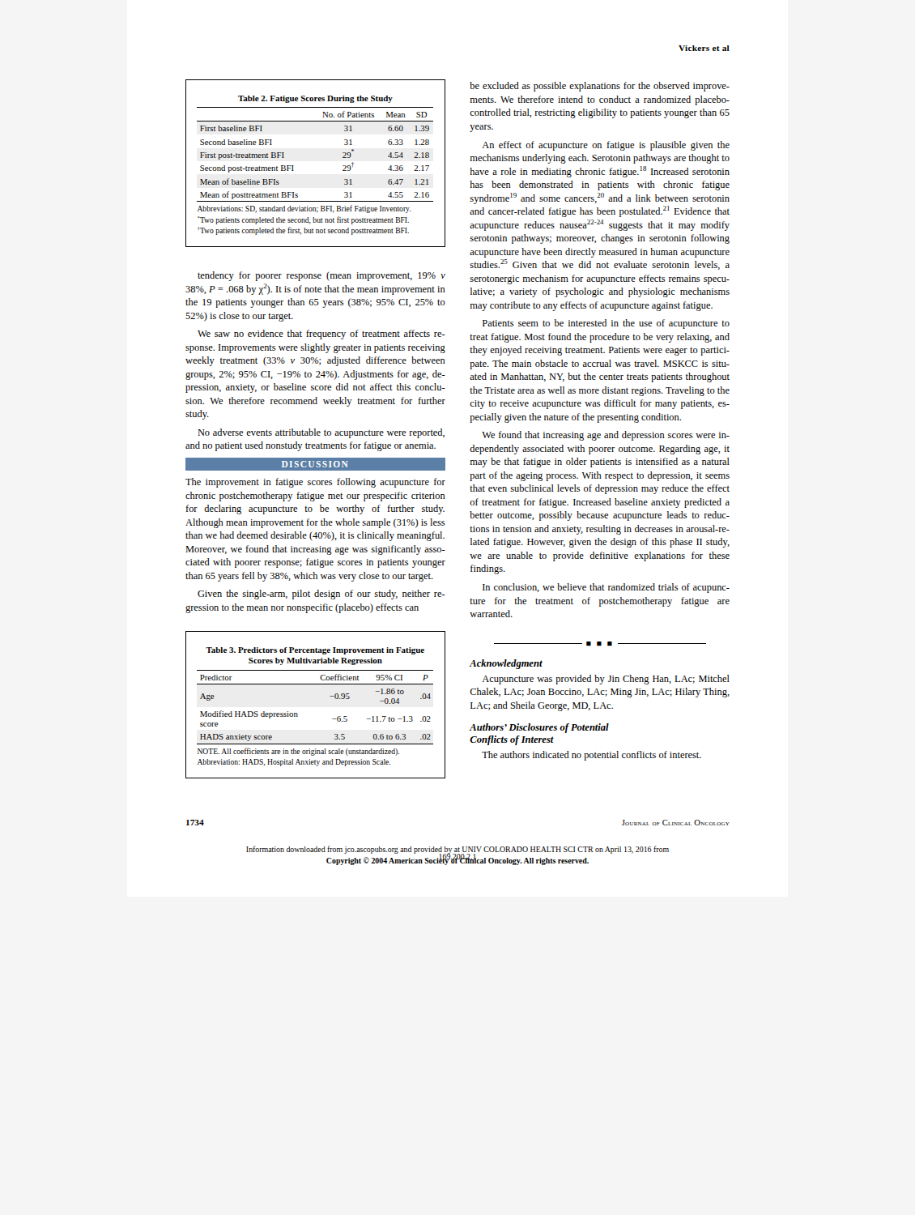Vickers et al
Table 2. Fatigue Scores During the Study
| | No. of Patients | Mean | SD |
| --- | --- | --- | --- |
| First baseline BFI | 31 | 6.60 | 1.39 |
| Second baseline BFI | 31 | 6.33 | 1.28 |
| First post-treatment BFI | 29 * | 4.54 | 2.18 |
| Second post-treatment BFI | 29 † | 4.36 | 2.17 |
| Mean of baseline BFIs | 31 | 6.47 | 1.21 |
| Mean of posttreatment BFIs | 31 | 4.55 | 2.16 |
Abbreviations: SD, standard deviation; BFI, Brief Fatigue Inventory.
*Two patients completed the second, but not first posttreatment BFI.
†Two patients completed the first, but not second posttreatment BFI.
tendency for poorer response (mean improvement, 19% v 38%, P = .068 by χ2). It is of note that the mean improvement in the 19 patients younger than 65 years (38%; 95% CI, 25% to 52%) is close to our target.
We saw no evidence that frequency of treatment affects response. Improvements were slightly greater in patients receiving weekly treatment (33% v 30%; adjusted difference between groups, 2%; 95% CI, −19% to 24%). Adjustments for age, depression, anxiety, or baseline score did not affect this conclusion. We therefore recommend weekly treatment for further study.
No adverse events attributable to acupuncture were reported, and no patient used nonstudy treatments for fatigue or anemia.
DISCUSSION
The improvement in fatigue scores following acupuncture for chronic postchemotherapy fatigue met our prespecific criterion for declaring acupuncture to be worthy of further study. Although mean improvement for the whole sample (31%) is less than we had deemed desirable (40%), it is clinically meaningful. Moreover, we found that increasing age was significantly associated with poorer response; fatigue scores in patients younger than 65 years fell by 38%, which was very close to our target.
Given the single-arm, pilot design of our study, neither regression to the mean nor nonspecific (placebo) effects can
Table 3. Predictors of Percentage Improvement in Fatigue Scores by Multivariable Regression
| Predictor | Coefficient | 95% CI | P |
| --- | --- | --- | --- |
| Age | −0.95 | −1.86 to −0.04 | .04 |
| Modified HADS depression score | −6.5 | −11.7 to −1.3 | .02 |
| HADS anxiety score | 3.5 | 0.6 to 6.3 | .02 |
NOTE. All coefficients are in the original scale (unstandardized).
Abbreviation: HADS, Hospital Anxiety and Depression Scale.
be excluded as possible explanations for the observed improvements. We therefore intend to conduct a randomized placebo-controlled trial, restricting eligibility to patients younger than 65 years.
An effect of acupuncture on fatigue is plausible given the mechanisms underlying each. Serotonin pathways are thought to have a role in mediating chronic fatigue.18 Increased serotonin has been demonstrated in patients with chronic fatigue syndrome19 and some cancers,20 and a link between serotonin and cancer-related fatigue has been postulated.21 Evidence that acupuncture reduces nausea22-24 suggests that it may modify serotonin pathways; moreover, changes in serotonin following acupuncture have been directly measured in human acupuncture studies.25 Given that we did not evaluate serotonin levels, a serotonergic mechanism for acupuncture effects remains speculative; a variety of psychologic and physiologic mechanisms may contribute to any effects of acupuncture against fatigue.
Patients seem to be interested in the use of acupuncture to treat fatigue. Most found the procedure to be very relaxing, and they enjoyed receiving treatment. Patients were eager to participate. The main obstacle to accrual was travel. MSKCC is situated in Manhattan, NY, but the center treats patients throughout the Tristate area as well as more distant regions. Traveling to the city to receive acupuncture was difficult for many patients, especially given the nature of the presenting condition.
We found that increasing age and depression scores were independently associated with poorer outcome. Regarding age, it may be that fatigue in older patients is intensified as a natural part of the ageing process. With respect to depression, it seems that even subclinical levels of depression may reduce the effect of treatment for fatigue. Increased baseline anxiety predicted a better outcome, possibly because acupuncture leads to reductions in tension and anxiety, resulting in decreases in arousal-related fatigue. However, given the design of this phase II study, we are unable to provide definitive explanations for these findings.
In conclusion, we believe that randomized trials of acupuncture for the treatment of postchemotherapy fatigue are warranted.
■ ■ ■
Acknowledgment
Acupuncture was provided by Jin Cheng Han, LAc; Mitchel Chalek, LAc; Joan Boccino, LAc; Ming Jin, LAc; Hilary Thing, LAc; and Sheila George, MD, LAc.
Authors’ Disclosures of Potential
Conflicts of Interest
The authors indicated no potential conflicts of interest.
1734
Journal of Clinical Oncology
Information downloaded from jco.ascopubs.org and provided by at UNIV COLORADO HEALTH SCI CTR on April 13, 2016 from
Copyright © 2004 American Society of Clinical Oncology. All rights reserved.
169.200.2.1